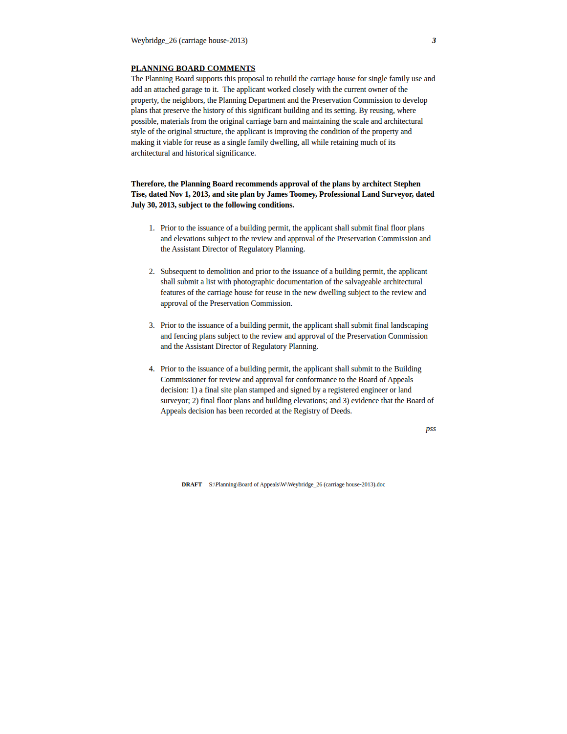Weybridge_26 (carriage house-2013) 3
PLANNING BOARD COMMENTS
The Planning Board supports this proposal to rebuild the carriage house for single family use and add an attached garage to it. The applicant worked closely with the current owner of the property, the neighbors, the Planning Department and the Preservation Commission to develop plans that preserve the history of this significant building and its setting. By reusing, where possible, materials from the original carriage barn and maintaining the scale and architectural style of the original structure, the applicant is improving the condition of the property and making it viable for reuse as a single family dwelling, all while retaining much of its architectural and historical significance.
Therefore, the Planning Board recommends approval of the plans by architect Stephen Tise, dated Nov 1, 2013, and site plan by James Toomey, Professional Land Surveyor, dated July 30, 2013, subject to the following conditions.
Prior to the issuance of a building permit, the applicant shall submit final floor plans and elevations subject to the review and approval of the Preservation Commission and the Assistant Director of Regulatory Planning.
Subsequent to demolition and prior to the issuance of a building permit, the applicant shall submit a list with photographic documentation of the salvageable architectural features of the carriage house for reuse in the new dwelling subject to the review and approval of the Preservation Commission.
Prior to the issuance of a building permit, the applicant shall submit final landscaping and fencing plans subject to the review and approval of the Preservation Commission and the Assistant Director of Regulatory Planning.
Prior to the issuance of a building permit, the applicant shall submit to the Building Commissioner for review and approval for conformance to the Board of Appeals decision: 1) a final site plan stamped and signed by a registered engineer or land surveyor; 2) final floor plans and building elevations; and 3) evidence that the Board of Appeals decision has been recorded at the Registry of Deeds.
pss
DRAFT S:\Planning\Board of Appeals\W\Weybridge_26 (carriage house-2013).doc